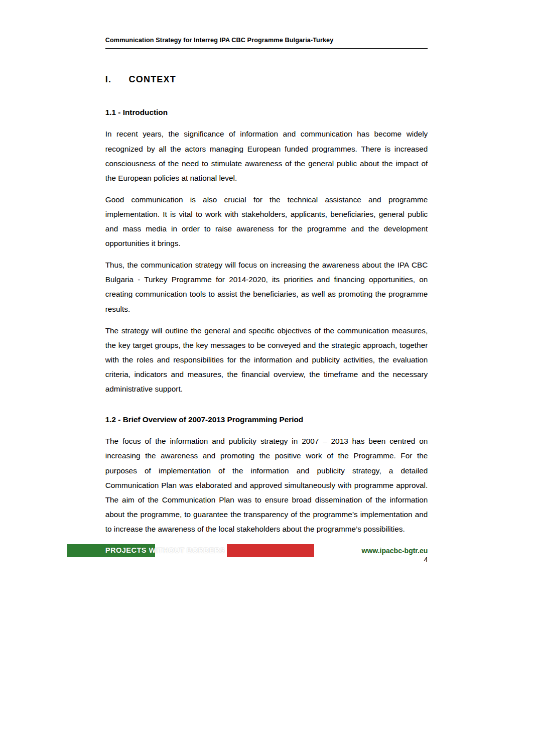Communication Strategy for Interreg IPA CBC Programme Bulgaria-Turkey
I. CONTEXT
1.1 - Introduction
In recent years, the significance of information and communication has become widely recognized by all the actors managing European funded programmes. There is increased consciousness of the need to stimulate awareness of the general public about the impact of the European policies at national level.
Good communication is also crucial for the technical assistance and programme implementation. It is vital to work with stakeholders, applicants, beneficiaries, general public and mass media in order to raise awareness for the programme and the development opportunities it brings.
Thus, the communication strategy will focus on increasing the awareness about the IPA CBC Bulgaria - Turkey Programme for 2014-2020, its priorities and financing opportunities, on creating communication tools to assist the beneficiaries, as well as promoting the programme results.
The strategy will outline the general and specific objectives of the communication measures, the key target groups, the key messages to be conveyed and the strategic approach, together with the roles and responsibilities for the information and publicity activities, the evaluation criteria, indicators and measures, the financial overview, the timeframe and the necessary administrative support.
1.2 - Brief Overview of 2007-2013 Programming Period
The focus of the information and publicity strategy in 2007 – 2013 has been centred on increasing the awareness and promoting the positive work of the Programme. For the purposes of implementation of the information and publicity strategy, a detailed Communication Plan was elaborated and approved simultaneously with programme approval. The aim of the Communication Plan was to ensure broad dissemination of the information about the programme, to guarantee the transparency of the programme’s implementation and to increase the awareness of the local stakeholders about the programme’s possibilities.
PROJECTS WITHOUT BORDERS www.ipacbc-bgtr.eu
4